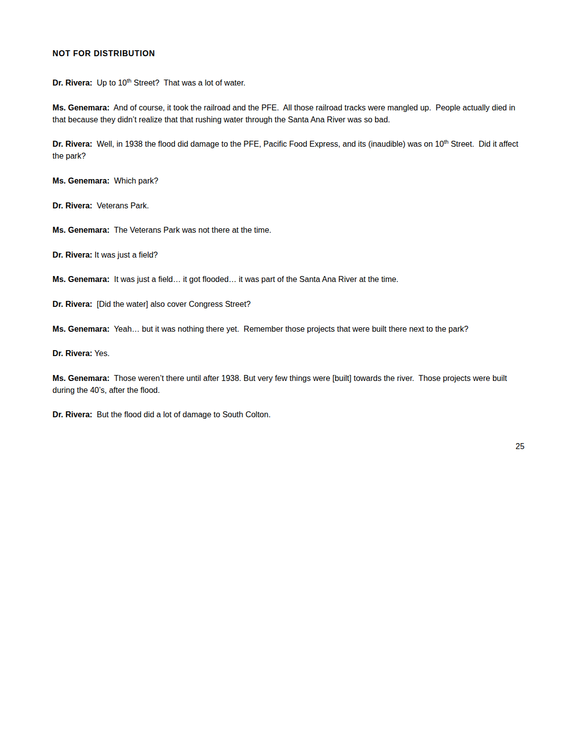NOT FOR DISTRIBUTION
Dr. Rivera: Up to 10th Street? That was a lot of water.
Ms. Genemara: And of course, it took the railroad and the PFE. All those railroad tracks were mangled up. People actually died in that because they didn’t realize that that rushing water through the Santa Ana River was so bad.
Dr. Rivera: Well, in 1938 the flood did damage to the PFE, Pacific Food Express, and its (inaudible) was on 10th Street. Did it affect the park?
Ms. Genemara: Which park?
Dr. Rivera: Veterans Park.
Ms. Genemara: The Veterans Park was not there at the time.
Dr. Rivera: It was just a field?
Ms. Genemara: It was just a field… it got flooded… it was part of the Santa Ana River at the time.
Dr. Rivera: [Did the water] also cover Congress Street?
Ms. Genemara: Yeah… but it was nothing there yet. Remember those projects that were built there next to the park?
Dr. Rivera: Yes.
Ms. Genemara: Those weren’t there until after 1938. But very few things were [built] towards the river. Those projects were built during the 40’s, after the flood.
Dr. Rivera: But the flood did a lot of damage to South Colton.
25